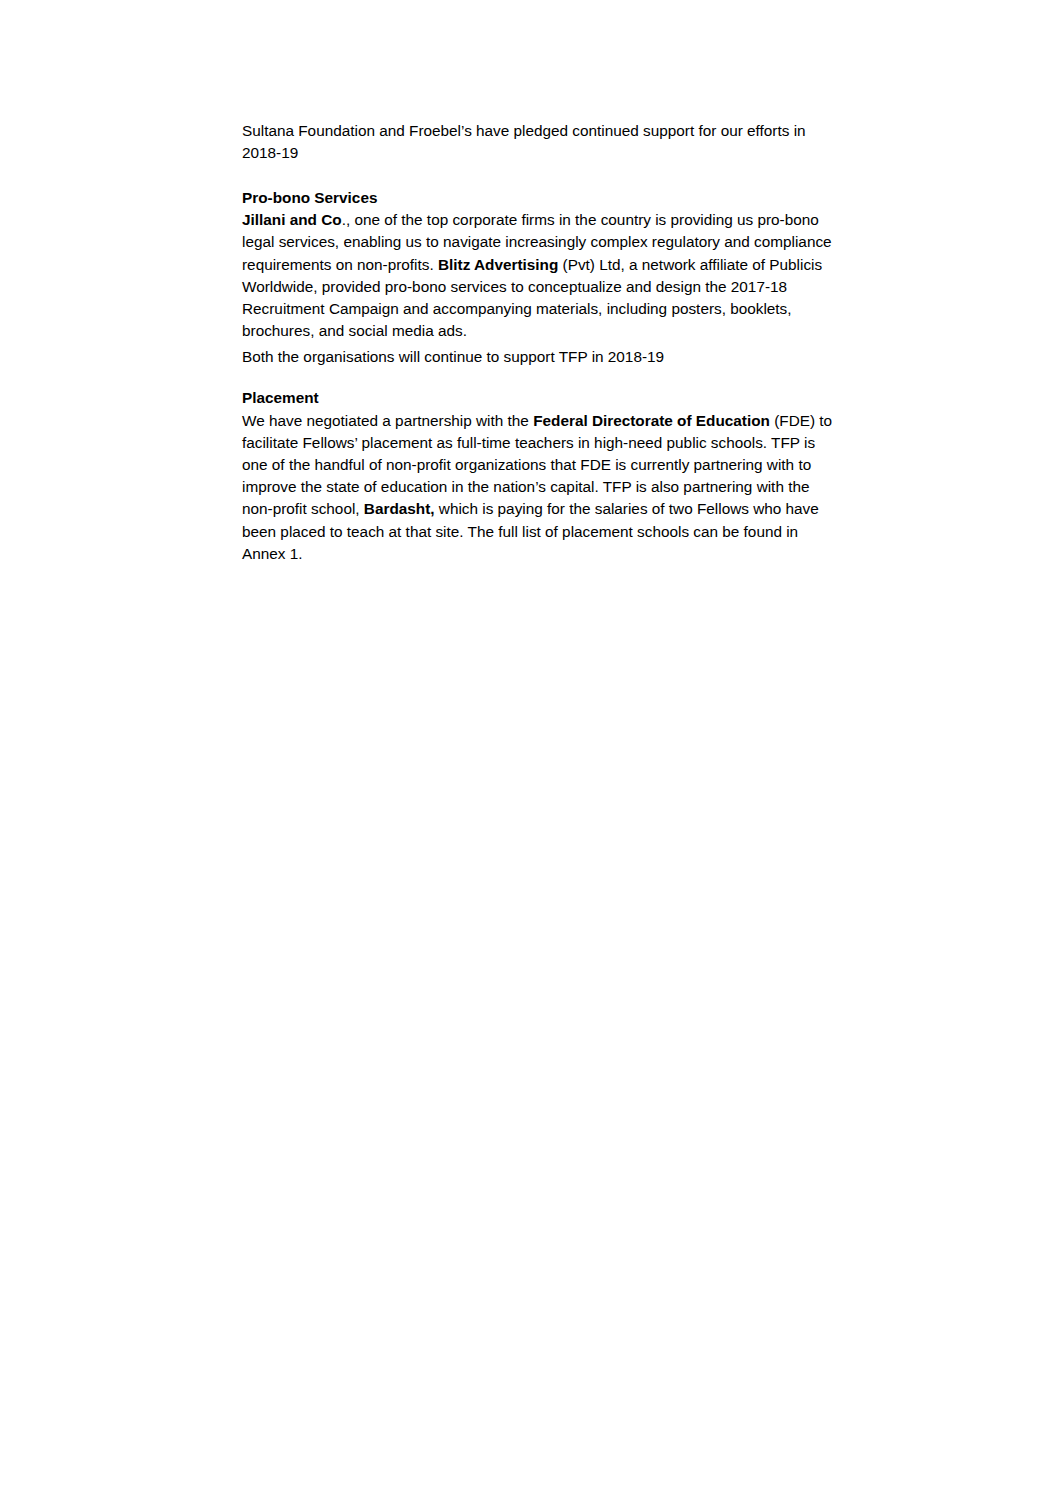Sultana Foundation and Froebel’s have pledged continued support for our efforts in 2018-19
Pro-bono Services
Jillani and Co., one of the top corporate firms in the country is providing us pro-bono legal services, enabling us to navigate increasingly complex regulatory and compliance requirements on non-profits. Blitz Advertising (Pvt) Ltd, a network affiliate of Publicis Worldwide, provided pro-bono services to conceptualize and design the 2017-18 Recruitment Campaign and accompanying materials, including posters, booklets, brochures, and social media ads.
Both the organisations will continue to support TFP in 2018-19
Placement
We have negotiated a partnership with the Federal Directorate of Education (FDE) to facilitate Fellows’ placement as full-time teachers in high-need public schools. TFP is one of the handful of non-profit organizations that FDE is currently partnering with to improve the state of education in the nation’s capital. TFP is also partnering with the non-profit school, Bardasht, which is paying for the salaries of two Fellows who have been placed to teach at that site. The full list of placement schools can be found in Annex 1.